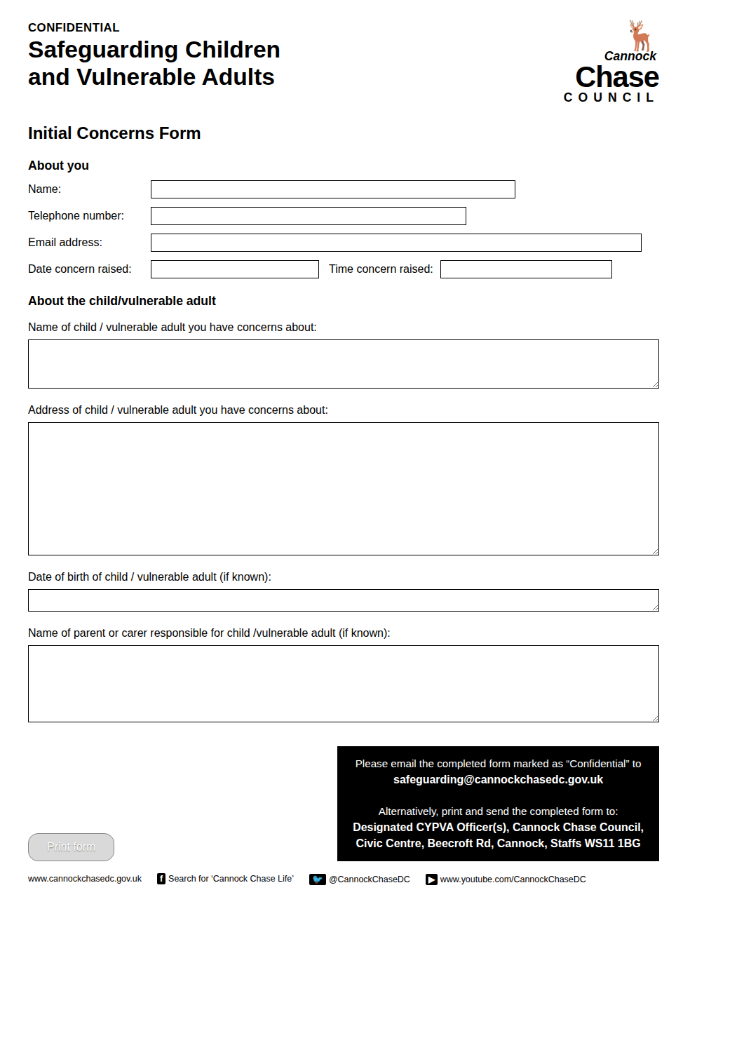CONFIDENTIAL
Safeguarding Children
and Vulnerable Adults
🦌
Cannock Chase COUNCIL
Initial Concerns Form
About you
Name:
Telephone number:
Email address:
Date concern raised: Time concern raised:
About the child/vulnerable adult
Name of child / vulnerable adult you have concerns about:
Address of child / vulnerable adult you have concerns about:
Date of birth of child / vulnerable adult (if known):
Name of parent or carer responsible for child /vulnerable adult (if known):
Print form
Please email the completed form marked as “Confidential” to
safeguarding@cannockchasedc.gov.uk
Alternatively, print and send the completed form to:
Designated CYPVA Officer(s), Cannock Chase Council,
Civic Centre, Beecroft Rd, Cannock, Staffs WS11 1BG
www.cannockchasedc.gov.uk f Search for ‘Cannock Chase Life’ 🐦@CannockChaseDC ▶www.youtube.com/CannockChaseDC